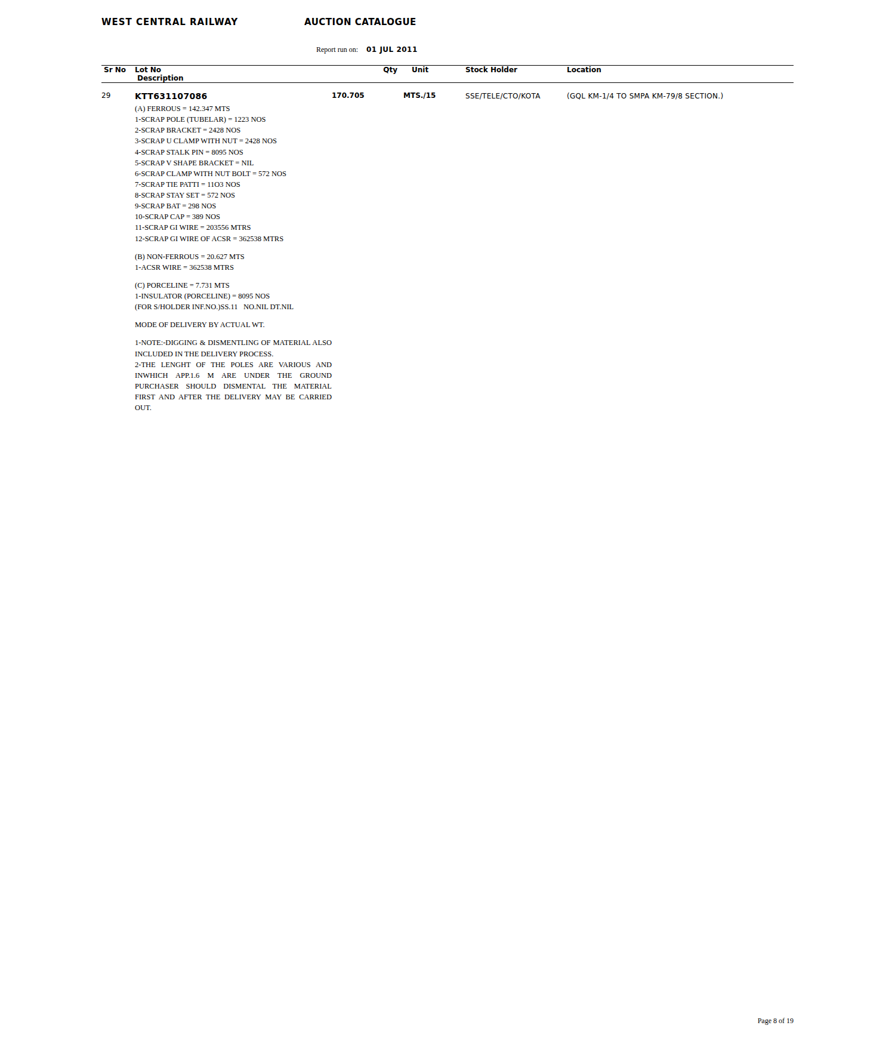WEST CENTRAL RAILWAY
AUCTION CATALOGUE
Report run on: 01 JUL 2011
| Sr No | Lot No Description | Qty | Unit | Stock Holder | Location |
| --- | --- | --- | --- | --- | --- |
| 29 | KTT631107086 (A) FERROUS = 142.347 MTS 1-SCRAP POLE (TUBELAR) = 1223 NOS 2-SCRAP BRACKET = 2428 NOS 3-SCRAP U CLAMP WITH NUT = 2428 NOS 4-SCRAP STALK PIN = 8095 NOS 5-SCRAP V SHAPE BRACKET = NIL 6-SCRAP CLAMP WITH NUT BOLT = 572 NOS 7-SCRAP TIE PATTI = 11O3 NOS 8-SCRAP STAY SET = 572 NOS 9-SCRAP BAT = 298 NOS 10-SCRAP CAP = 389 NOS 11-SCRAP GI WIRE = 203556 MTRS 12-SCRAP GI WIRE OF ACSR = 362538 MTRS (B) NON-FERROUS = 20.627 MTS 1-ACSR WIRE = 362538 MTRS (C) PORCELINE = 7.731 MTS 1-INSULATOR (PORCELINE) = 8095 NOS (FOR S/HOLDER INF.NO.)SS.11 NO.NIL DT.NIL MODE OF DELIVERY BY ACTUAL WT. 1-NOTE:-DIGGING & DISMENTLING OF MATERIAL ALSO INCLUDED IN THE DELIVERY PROCESS. 2-THE LENGHT OF THE POLES ARE VARIOUS AND INWHICH APP.1.6 M ARE UNDER THE GROUND PURCHASER SHOULD DISMENTAL THE MATERIAL FIRST AND AFTER THE DELIVERY MAY BE CARRIED OUT. | 170.705 | MTS./15 | SSE/TELE/CTO/KOTA | (GQL KM-1/4 TO SMPA KM-79/8 SECTION.) |
Page 8 of 19